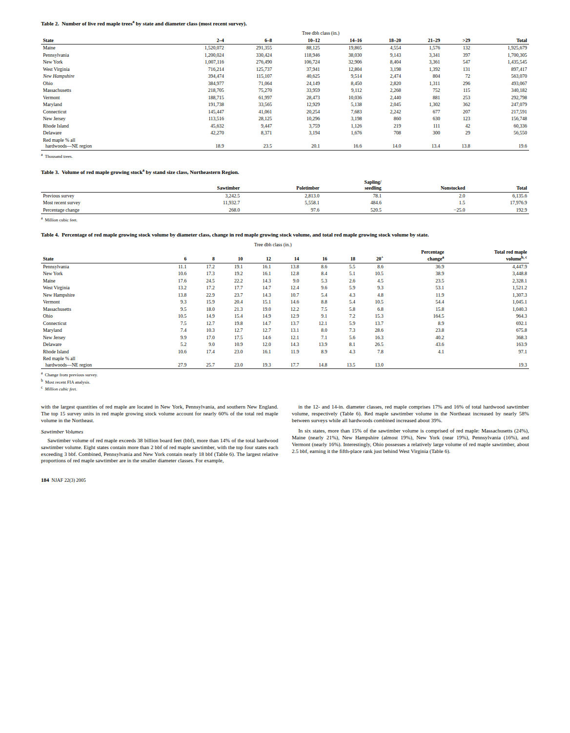Table 2. Number of live red maple treesa by state and diameter class (most recent survey).
| | Tree dbh class (in.) | |
| --- | --- | --- |
| State | 2–4 | 6–8 | 10–12 | 14–16 | 18–20 | 21–29 | >29 | Total |
| Maine | 1,520,072 | 291,355 | 88,125 | 19,865 | 4,554 | 1,576 | 132 | 1,925,679 |
| Pennsylvania | 1,200,024 | 330,424 | 118,946 | 38,030 | 9,143 | 3,341 | 397 | 1,700,305 |
| New York | 1,007,116 | 276,490 | 106,724 | 32,906 | 8,404 | 3,361 | 547 | 1,435,545 |
| West Virginia | 716,214 | 125,737 | 37,941 | 12,804 | 3,198 | 1,392 | 131 | 897,417 |
| New Hampshire | 394,474 | 115,107 | 40,625 | 9,514 | 2,474 | 804 | 72 | 563,070 |
| Ohio | 384,977 | 71,064 | 24,149 | 8,450 | 2,820 | 1,311 | 296 | 493,067 |
| Massachusetts | 218,705 | 75,270 | 33,959 | 9,112 | 2,268 | 752 | 115 | 340,182 |
| Vermont | 188,715 | 61,997 | 28,473 | 10,036 | 2,440 | 881 | 253 | 292,798 |
| Maryland | 191,738 | 33,565 | 12,929 | 5,138 | 2,045 | 1,302 | 362 | 247,079 |
| Connecticut | 145,447 | 41,061 | 20,254 | 7,683 | 2,242 | 677 | 207 | 217,591 |
| New Jersey | 113,516 | 28,125 | 10,296 | 3,198 | 860 | 630 | 123 | 156,748 |
| Rhode Island | 45,632 | 9,447 | 3,759 | 1,126 | 219 | 111 | 42 | 60,336 |
| Delaware | 42,270 | 8,371 | 3,194 | 1,676 | 708 | 300 | 29 | 56,550 |
| Red maple % all hardwoods—NE region | 18.9 | 23.5 | 20.1 | 16.6 | 14.0 | 13.4 | 13.8 | 19.6 |
a Thousand trees.
Table 3. Volume of red maple growing stocka by stand size class, Northeastern Region.
| | Sawtimber | Poletimber | Sapling/ seedling | Nonstocked | Total |
| --- | --- | --- | --- | --- | --- |
| Previous survey | 3,242.5 | 2,813.0 | 78.1 | 2.0 | 6,135.6 |
| Most recent survey | 11,932.7 | 5,558.1 | 484.6 | 1.5 | 17,976.9 |
| Percentage change | 268.0 | 97.6 | 520.5 | −25.0 | 192.9 |
a Million cubic feet.
Table 4. Percentage of red maple growing stock volume by diameter class, change in red maple growing stock volume, and total red maple growing stock volume by state.
| | Tree dbh class (in.) | | |
| --- | --- | --- | --- |
| State | 6 | 8 | 10 | 12 | 14 | 16 | 18 | 20 + | Percentage change a | Total red maple volume b, c |
| Pennsylvania | 11.1 | 17.2 | 19.1 | 16.1 | 13.8 | 8.6 | 5.5 | 8.6 | 36.9 | 4,447.9 |
| New York | 10.6 | 17.3 | 19.2 | 16.1 | 12.8 | 8.4 | 5.1 | 10.5 | 38.9 | 3,448.8 |
| Maine | 17.6 | 24.5 | 22.2 | 14.3 | 9.0 | 5.3 | 2.6 | 4.5 | 23.5 | 2,328.1 |
| West Virginia | 13.2 | 17.2 | 17.7 | 14.7 | 12.4 | 9.6 | 5.9 | 9.3 | 53.1 | 1,521.2 |
| New Hampshire | 13.8 | 22.9 | 23.7 | 14.3 | 10.7 | 5.4 | 4.3 | 4.8 | 11.9 | 1,307.3 |
| Vermont | 9.3 | 15.9 | 20.4 | 15.1 | 14.6 | 8.8 | 5.4 | 10.5 | 54.4 | 1,045.1 |
| Massachusetts | 9.5 | 18.0 | 21.3 | 19.0 | 12.2 | 7.5 | 5.8 | 6.8 | 15.8 | 1,040.3 |
| Ohio | 10.5 | 14.9 | 15.4 | 14.9 | 12.9 | 9.1 | 7.2 | 15.3 | 164.5 | 964.3 |
| Connecticut | 7.5 | 12.7 | 19.8 | 14.7 | 13.7 | 12.1 | 5.9 | 13.7 | 8.9 | 692.1 |
| Maryland | 7.4 | 10.3 | 12.7 | 12.7 | 13.1 | 8.0 | 7.3 | 28.6 | 23.8 | 675.8 |
| New Jersey | 9.9 | 17.0 | 17.5 | 14.6 | 12.1 | 7.1 | 5.6 | 16.3 | 40.2 | 368.3 |
| Delaware | 5.2 | 9.0 | 10.9 | 12.0 | 14.3 | 13.9 | 8.1 | 26.5 | 43.6 | 163.9 |
| Rhode Island | 10.6 | 17.4 | 23.0 | 16.1 | 11.9 | 8.9 | 4.3 | 7.8 | 4.1 | 97.1 |
| Red maple % all hardwoods—NE region | 27.9 | 25.7 | 23.0 | 19.3 | 17.7 | 14.8 | 13.5 | 13.0 | | 19.3 |
a Change from previous survey.
b Most recent FIA analysis.
c Million cubic feet.
with the largest quantities of red maple are located in New York, Pennsylvania, and southern New England. The top 15 survey units in red maple growing stock volume account for nearly 60% of the total red maple volume in the Northeast.
Sawtimber Volumes
Sawtimber volume of red maple exceeds 38 billion board feet (bbf), more than 14% of the total hardwood sawtimber volume. Eight states contain more than 2 bbf of red maple sawtimber, with the top four states each exceeding 3 bbf. Combined, Pennsylvania and New York contain nearly 18 bbf (Table 6). The largest relative proportions of red maple sawtimber are in the smaller diameter classes. For example,
in the 12- and 14-in. diameter classes, red maple comprises 17% and 16% of total hardwood sawtimber volume, respectively (Table 6). Red maple sawtimber volume in the Northeast increased by nearly 58% between surveys while all hardwoods combined increased about 39%.
In six states, more than 15% of the sawtimber volume is comprised of red maple: Massachusetts (24%), Maine (nearly 21%), New Hampshire (almost 19%), New York (near 19%), Pennsylvania (16%), and Vermont (nearly 16%). Interestingly, Ohio possesses a relatively large volume of red maple sawtimber, about 2.5 bbf, earning it the fifth-place rank just behind West Virginia (Table 6).
184 NJAF 22(3) 2005